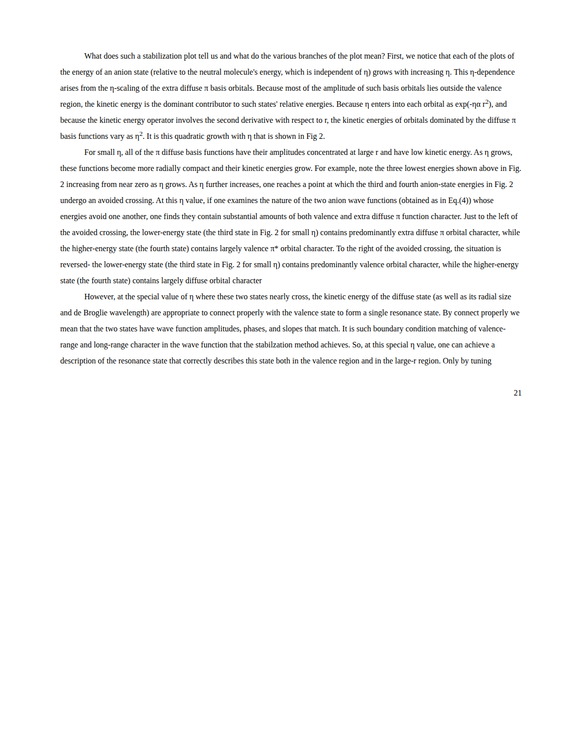What does such a stabilization plot tell us and what do the various branches of the plot mean? First, we notice that each of the plots of the energy of an anion state (relative to the neutral molecule's energy, which is independent of η) grows with increasing η. This η-dependence arises from the η-scaling of the extra diffuse π basis orbitals. Because most of the amplitude of such basis orbitals lies outside the valence region, the kinetic energy is the dominant contributor to such states' relative energies. Because η enters into each orbital as exp(-ηα r2), and because the kinetic energy operator involves the second derivative with respect to r, the kinetic energies of orbitals dominated by the diffuse π basis functions vary as η2. It is this quadratic growth with η that is shown in Fig 2.
For small η, all of the π diffuse basis functions have their amplitudes concentrated at large r and have low kinetic energy. As η grows, these functions become more radially compact and their kinetic energies grow. For example, note the three lowest energies shown above in Fig. 2 increasing from near zero as η grows. As η further increases, one reaches a point at which the third and fourth anion-state energies in Fig. 2 undergo an avoided crossing. At this η value, if one examines the nature of the two anion wave functions (obtained as in Eq.(4)) whose energies avoid one another, one finds they contain substantial amounts of both valence and extra diffuse π function character. Just to the left of the avoided crossing, the lower-energy state (the third state in Fig. 2 for small η) contains predominantly extra diffuse π orbital character, while the higher-energy state (the fourth state) contains largely valence π* orbital character. To the right of the avoided crossing, the situation is reversed- the lower-energy state (the third state in Fig. 2 for small η) contains predominantly valence orbital character, while the higher-energy state (the fourth state) contains largely diffuse orbital character
However, at the special value of η where these two states nearly cross, the kinetic energy of the diffuse state (as well as its radial size and de Broglie wavelength) are appropriate to connect properly with the valence state to form a single resonance state. By connect properly we mean that the two states have wave function amplitudes, phases, and slopes that match. It is such boundary condition matching of valence-range and long-range character in the wave function that the stabilzation method achieves. So, at this special η value, one can achieve a description of the resonance state that correctly describes this state both in the valence region and in the large-r region. Only by tuning
21